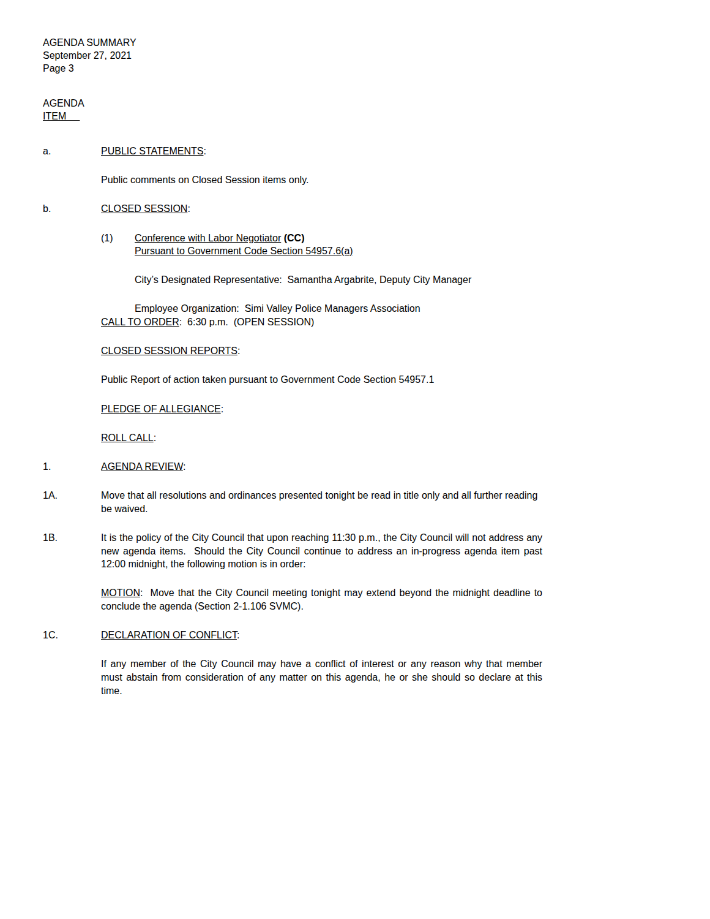AGENDA SUMMARY
September 27, 2021
Page 3
AGENDA
ITEM
a.
PUBLIC STATEMENTS:
Public comments on Closed Session items only.
b.
CLOSED SESSION:
(1)
Conference with Labor Negotiator (CC)
Pursuant to Government Code Section 54957.6(a)
City’s Designated Representative: Samantha Argabrite, Deputy City Manager
Employee Organization: Simi Valley Police Managers Association
CALL TO ORDER: 6:30 p.m. (OPEN SESSION)
CLOSED SESSION REPORTS:
Public Report of action taken pursuant to Government Code Section 54957.1
PLEDGE OF ALLEGIANCE:
ROLL CALL:
1.
AGENDA REVIEW:
1A.
Move that all resolutions and ordinances presented tonight be read in title only and all further reading be waived.
1B.
It is the policy of the City Council that upon reaching 11:30 p.m., the City Council will not address any new agenda items. Should the City Council continue to address an in-progress agenda item past 12:00 midnight, the following motion is in order:
MOTION: Move that the City Council meeting tonight may extend beyond the midnight deadline to conclude the agenda (Section 2-1.106 SVMC).
1C.
DECLARATION OF CONFLICT:
If any member of the City Council may have a conflict of interest or any reason why that member must abstain from consideration of any matter on this agenda, he or she should so declare at this time.